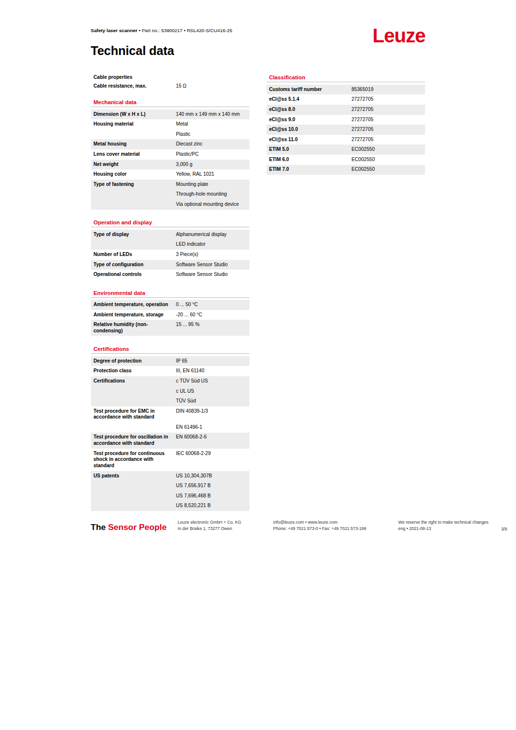Safety laser scanner • Part no.: 53800217 • RSL420-S/CU416-25
Technical data
Leuze
Cable properties
| Cable resistance, max. | 15 Ω |
Mechanical data
| Dimension (W x H x L) | 140 mm x 149 mm x 140 mm |
| Housing material | Metal |
| | Plastic |
| Metal housing | Diecast zinc |
| Lens cover material | Plastic/PC |
| Net weight | 3,000 g |
| Housing color | Yellow, RAL 1021 |
| Type of fastening | Mounting plate |
| | Through-hole mounting |
| | Via optional mounting device |
Operation and display
| Type of display | Alphanumerical display |
| | LED indicator |
| Number of LEDs | 3 Piece(s) |
| Type of configuration | Software Sensor Studio |
| Operational controls | Software Sensor Studio |
Environmental data
| Ambient temperature, operation | 0 ... 50 °C |
| Ambient temperature, storage | -20 ... 60 °C |
| Relative humidity (non-condensing) | 15 ... 95 % |
Certifications
| Degree of protection | IP 65 |
| Protection class | III, EN 61140 |
| Certifications | c TÜV Süd US |
| | c UL US |
| | TÜV Süd |
| Test procedure for EMC in accordance with standard | DIN 40839-1/3 |
| | EN 61496-1 |
| Test procedure for oscillation in accordance with standard | EN 60068-2-6 |
| Test procedure for continuous shock in accordance with standard | IEC 60068-2-29 |
| US patents | US 10,304,307B |
| | US 7,656,917 B |
| | US 7,696,468 B |
| | US 8,520,221 B |
Classification
| Customs tariff number | 85365019 |
| eCl@ss 5.1.4 | 27272705 |
| eCl@ss 8.0 | 27272705 |
| eCl@ss 9.0 | 27272705 |
| eCl@ss 10.0 | 27272705 |
| eCl@ss 11.0 | 27272705 |
| ETIM 5.0 | EC002550 |
| ETIM 6.0 | EC002550 |
| ETIM 7.0 | EC002550 |
The Sensor People
Leuze electronic GmbH + Co. KG
In der Braike 1, 73277 Owen
info@leuze.com • www.leuze.com
Phone: +49 7021 573-0 • Fax: +49 7021 573-199
We reserve the right to make technical changes
eng • 2021-08-13
3/9